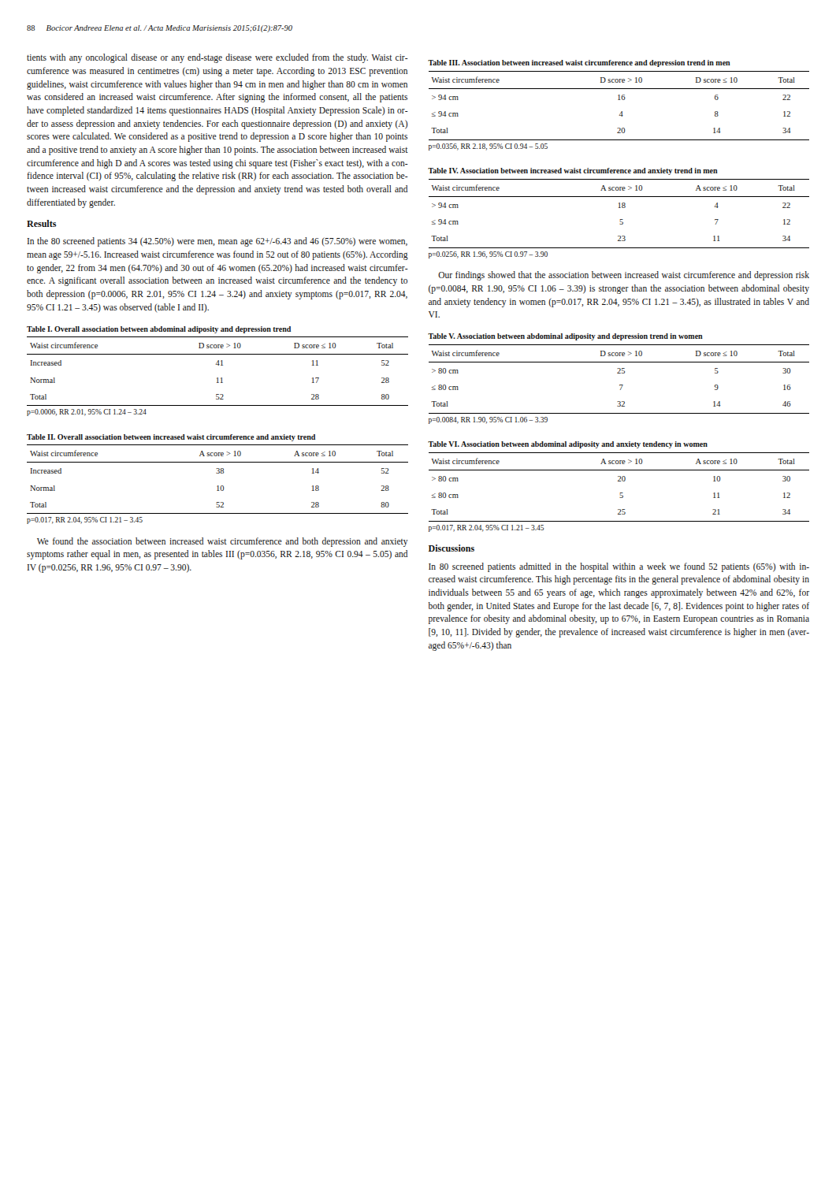88 Bocicor Andreea Elena et al. / Acta Medica Marisiensis 2015;61(2):87-90
tients with any oncological disease or any end-stage disease were excluded from the study. Waist circumference was measured in centimetres (cm) using a meter tape. According to 2013 ESC prevention guidelines, waist circumference with values higher than 94 cm in men and higher than 80 cm in women was considered an increased waist circumference. After signing the informed consent, all the patients have completed standardized 14 items questionnaires HADS (Hospital Anxiety Depression Scale) in order to assess depression and anxiety tendencies. For each questionnaire depression (D) and anxiety (A) scores were calculated. We considered as a positive trend to depression a D score higher than 10 points and a positive trend to anxiety an A score higher than 10 points. The association between increased waist circumference and high D and A scores was tested using chi square test (Fisher`s exact test), with a confidence interval (CI) of 95%, calculating the relative risk (RR) for each association. The association between increased waist circumference and the depression and anxiety trend was tested both overall and differentiated by gender.
Results
In the 80 screened patients 34 (42.50%) were men, mean age 62+/-6.43 and 46 (57.50%) were women, mean age 59+/-5.16. Increased waist circumference was found in 52 out of 80 patients (65%). According to gender, 22 from 34 men (64.70%) and 30 out of 46 women (65.20%) had increased waist circumference. A significant overall association between an increased waist circumference and the tendency to both depression (p=0.0006, RR 2.01, 95% CI 1.24 – 3.24) and anxiety symptoms (p=0.017, RR 2.04, 95% CI 1.21 – 3.45) was observed (table I and II).
Table I. Overall association between abdominal adiposity and depression trend
| Waist circumference | D score > 10 | D score ≤ 10 | Total |
| --- | --- | --- | --- |
| Increased | 41 | 11 | 52 |
| Normal | 11 | 17 | 28 |
| Total | 52 | 28 | 80 |
p=0.0006, RR 2.01, 95% CI 1.24 – 3.24
Table II. Overall association between increased waist circumference and anxiety trend
| Waist circumference | A score > 10 | A score ≤ 10 | Total |
| --- | --- | --- | --- |
| Increased | 38 | 14 | 52 |
| Normal | 10 | 18 | 28 |
| Total | 52 | 28 | 80 |
p=0.017, RR 2.04, 95% CI 1.21 – 3.45
We found the association between increased waist circumference and both depression and anxiety symptoms rather equal in men, as presented in tables III (p=0.0356, RR 2.18, 95% CI 0.94 – 5.05) and IV (p=0.0256, RR 1.96, 95% CI 0.97 – 3.90).
Table III. Association between increased waist circumference and depression trend in men
| Waist circumference | D score > 10 | D score ≤ 10 | Total |
| --- | --- | --- | --- |
| > 94 cm | 16 | 6 | 22 |
| ≤ 94 cm | 4 | 8 | 12 |
| Total | 20 | 14 | 34 |
p=0.0356, RR 2.18, 95% CI 0.94 – 5.05
Table IV. Association between increased waist circumference and anxiety trend in men
| Waist circumference | A score > 10 | A score ≤ 10 | Total |
| --- | --- | --- | --- |
| > 94 cm | 18 | 4 | 22 |
| ≤ 94 cm | 5 | 7 | 12 |
| Total | 23 | 11 | 34 |
p=0.0256, RR 1.96, 95% CI 0.97 – 3.90
Our findings showed that the association between increased waist circumference and depression risk (p=0.0084, RR 1.90, 95% CI 1.06 – 3.39) is stronger than the association between abdominal obesity and anxiety tendency in women (p=0.017, RR 2.04, 95% CI 1.21 – 3.45), as illustrated in tables V and VI.
Table V. Association between abdominal adiposity and depression trend in women
| Waist circumference | D score > 10 | D score ≤ 10 | Total |
| --- | --- | --- | --- |
| > 80 cm | 25 | 5 | 30 |
| ≤ 80 cm | 7 | 9 | 16 |
| Total | 32 | 14 | 46 |
p=0.0084, RR 1.90, 95% CI 1.06 – 3.39
Table VI. Association between abdominal adiposity and anxiety tendency in women
| Waist circumference | A score > 10 | A score ≤ 10 | Total |
| --- | --- | --- | --- |
| > 80 cm | 20 | 10 | 30 |
| ≤ 80 cm | 5 | 11 | 12 |
| Total | 25 | 21 | 34 |
p=0.017, RR 2.04, 95% CI 1.21 – 3.45
Discussions
In 80 screened patients admitted in the hospital within a week we found 52 patients (65%) with increased waist circumference. This high percentage fits in the general prevalence of abdominal obesity in individuals between 55 and 65 years of age, which ranges approximately between 42% and 62%, for both gender, in United States and Europe for the last decade [6, 7, 8]. Evidences point to higher rates of prevalence for obesity and abdominal obesity, up to 67%, in Eastern European countries as in Romania [9, 10, 11]. Divided by gender, the prevalence of increased waist circumference is higher in men (averaged 65%+/-6.43) than